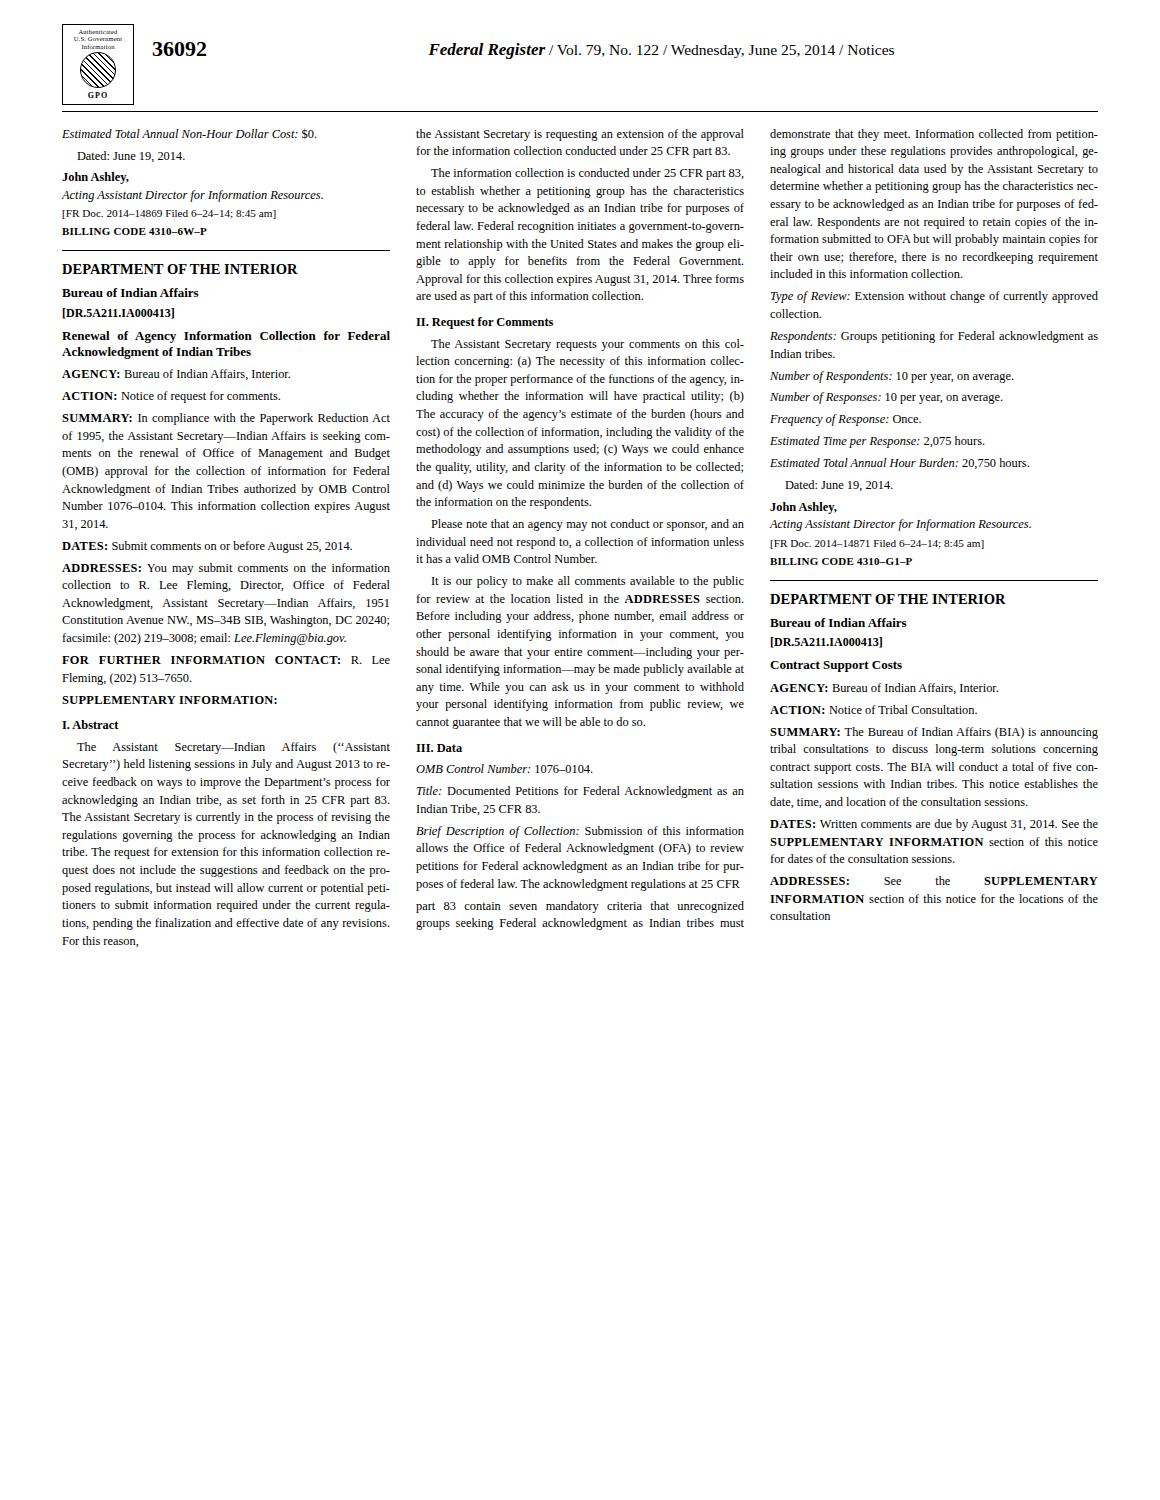Authenticated
U.S. Government
Information
GPO
36092
Federal Register / Vol. 79, No. 122 / Wednesday, June 25, 2014 / Notices
Estimated Total Annual Non-Hour Dollar Cost: $0.
Dated: June 19, 2014.
John Ashley,
Acting Assistant Director for Information Resources.
[FR Doc. 2014–14869 Filed 6–24–14; 8:45 am]
BILLING CODE 4310–6W–P
DEPARTMENT OF THE INTERIOR
Bureau of Indian Affairs
[DR.5A211.IA000413]
Renewal of Agency Information Collection for Federal Acknowledgment of Indian Tribes
AGENCY: Bureau of Indian Affairs, Interior.
ACTION: Notice of request for comments.
SUMMARY: In compliance with the Paperwork Reduction Act of 1995, the Assistant Secretary—Indian Affairs is seeking comments on the renewal of Office of Management and Budget (OMB) approval for the collection of information for Federal Acknowledgment of Indian Tribes authorized by OMB Control Number 1076–0104. This information collection expires August 31, 2014.
DATES: Submit comments on or before August 25, 2014.
ADDRESSES: You may submit comments on the information collection to R. Lee Fleming, Director, Office of Federal Acknowledgment, Assistant Secretary—Indian Affairs, 1951 Constitution Avenue NW., MS–34B SIB, Washington, DC 20240; facsimile: (202) 219–3008; email: Lee.Fleming@bia.gov.
FOR FURTHER INFORMATION CONTACT: R. Lee Fleming, (202) 513–7650.
SUPPLEMENTARY INFORMATION:
I. Abstract
The Assistant Secretary—Indian Affairs (‘‘Assistant Secretary’’) held listening sessions in July and August 2013 to receive feedback on ways to improve the Department’s process for acknowledging an Indian tribe, as set forth in 25 CFR part 83. The Assistant Secretary is currently in the process of revising the regulations governing the process for acknowledging an Indian tribe. The request for extension for this information collection request does not include the suggestions and feedback on the proposed regulations, but instead will allow current or potential petitioners to submit information required under the current regulations, pending the finalization and effective date of any revisions. For this reason,
the Assistant Secretary is requesting an extension of the approval for the information collection conducted under 25 CFR part 83.
The information collection is conducted under 25 CFR part 83, to establish whether a petitioning group has the characteristics necessary to be acknowledged as an Indian tribe for purposes of federal law. Federal recognition initiates a government-to-government relationship with the United States and makes the group eligible to apply for benefits from the Federal Government. Approval for this collection expires August 31, 2014. Three forms are used as part of this information collection.
II. Request for Comments
The Assistant Secretary requests your comments on this collection concerning: (a) The necessity of this information collection for the proper performance of the functions of the agency, including whether the information will have practical utility; (b) The accuracy of the agency’s estimate of the burden (hours and cost) of the collection of information, including the validity of the methodology and assumptions used; (c) Ways we could enhance the quality, utility, and clarity of the information to be collected; and (d) Ways we could minimize the burden of the collection of the information on the respondents.
Please note that an agency may not conduct or sponsor, and an individual need not respond to, a collection of information unless it has a valid OMB Control Number.
It is our policy to make all comments available to the public for review at the location listed in the ADDRESSES section. Before including your address, phone number, email address or other personal identifying information in your comment, you should be aware that your entire comment—including your personal identifying information—may be made publicly available at any time. While you can ask us in your comment to withhold your personal identifying information from public review, we cannot guarantee that we will be able to do so.
III. Data
OMB Control Number: 1076–0104.
Title: Documented Petitions for Federal Acknowledgment as an Indian Tribe, 25 CFR 83.
Brief Description of Collection: Submission of this information allows the Office of Federal Acknowledgment (OFA) to review petitions for Federal acknowledgment as an Indian tribe for purposes of federal law. The acknowledgment regulations at 25 CFR
part 83 contain seven mandatory criteria that unrecognized groups seeking Federal acknowledgment as Indian tribes must demonstrate that they meet. Information collected from petitioning groups under these regulations provides anthropological, genealogical and historical data used by the Assistant Secretary to determine whether a petitioning group has the characteristics necessary to be acknowledged as an Indian tribe for purposes of federal law. Respondents are not required to retain copies of the information submitted to OFA but will probably maintain copies for their own use; therefore, there is no recordkeeping requirement included in this information collection.
Type of Review: Extension without change of currently approved collection.
Respondents: Groups petitioning for Federal acknowledgment as Indian tribes.
Number of Respondents: 10 per year, on average.
Number of Responses: 10 per year, on average.
Frequency of Response: Once.
Estimated Time per Response: 2,075 hours.
Estimated Total Annual Hour Burden: 20,750 hours.
Dated: June 19, 2014.
John Ashley,
Acting Assistant Director for Information Resources.
[FR Doc. 2014–14871 Filed 6–24–14; 8:45 am]
BILLING CODE 4310–G1–P
DEPARTMENT OF THE INTERIOR
Bureau of Indian Affairs
[DR.5A211.IA000413]
Contract Support Costs
AGENCY: Bureau of Indian Affairs, Interior.
ACTION: Notice of Tribal Consultation.
SUMMARY: The Bureau of Indian Affairs (BIA) is announcing tribal consultations to discuss long-term solutions concerning contract support costs. The BIA will conduct a total of five consultation sessions with Indian tribes. This notice establishes the date, time, and location of the consultation sessions.
DATES: Written comments are due by August 31, 2014. See the SUPPLEMENTARY INFORMATION section of this notice for dates of the consultation sessions.
ADDRESSES: See the SUPPLEMENTARY INFORMATION section of this notice for the locations of the consultation